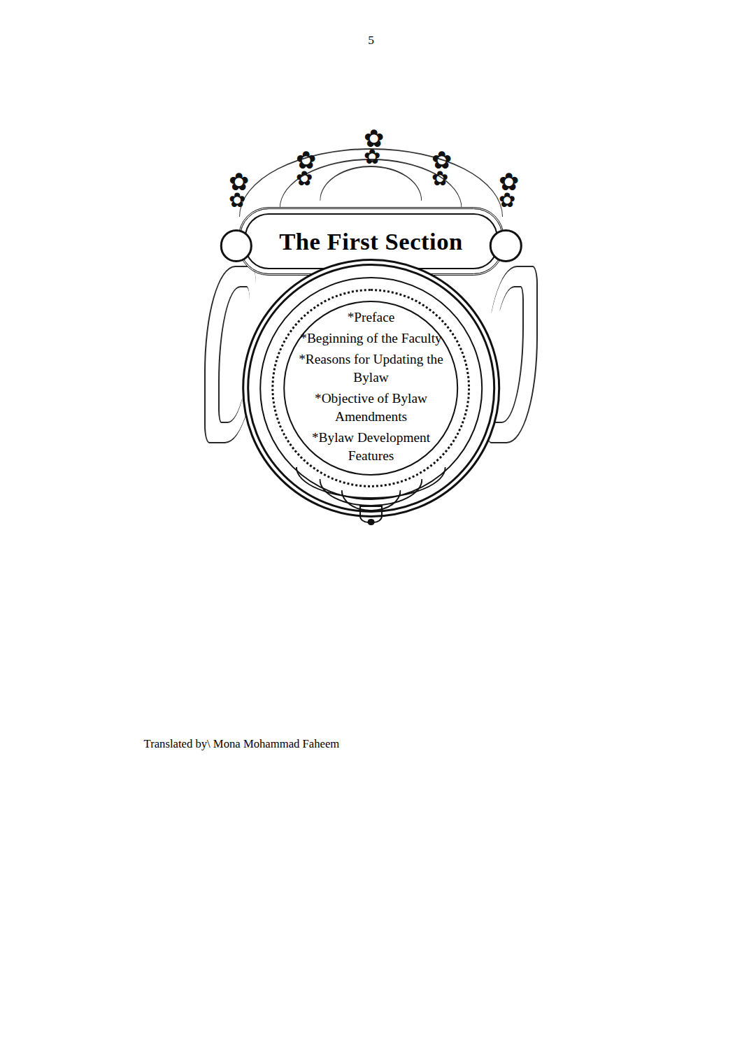5
✿✿
✿✿
✿✿
✿✿
✿✿
The First Section
*Preface
*Beginning of the Faculty
*Reasons for Updating the Bylaw
*Objective of Bylaw Amendments
*Bylaw Development Features
Translated by\ Mona Mohammad Faheem